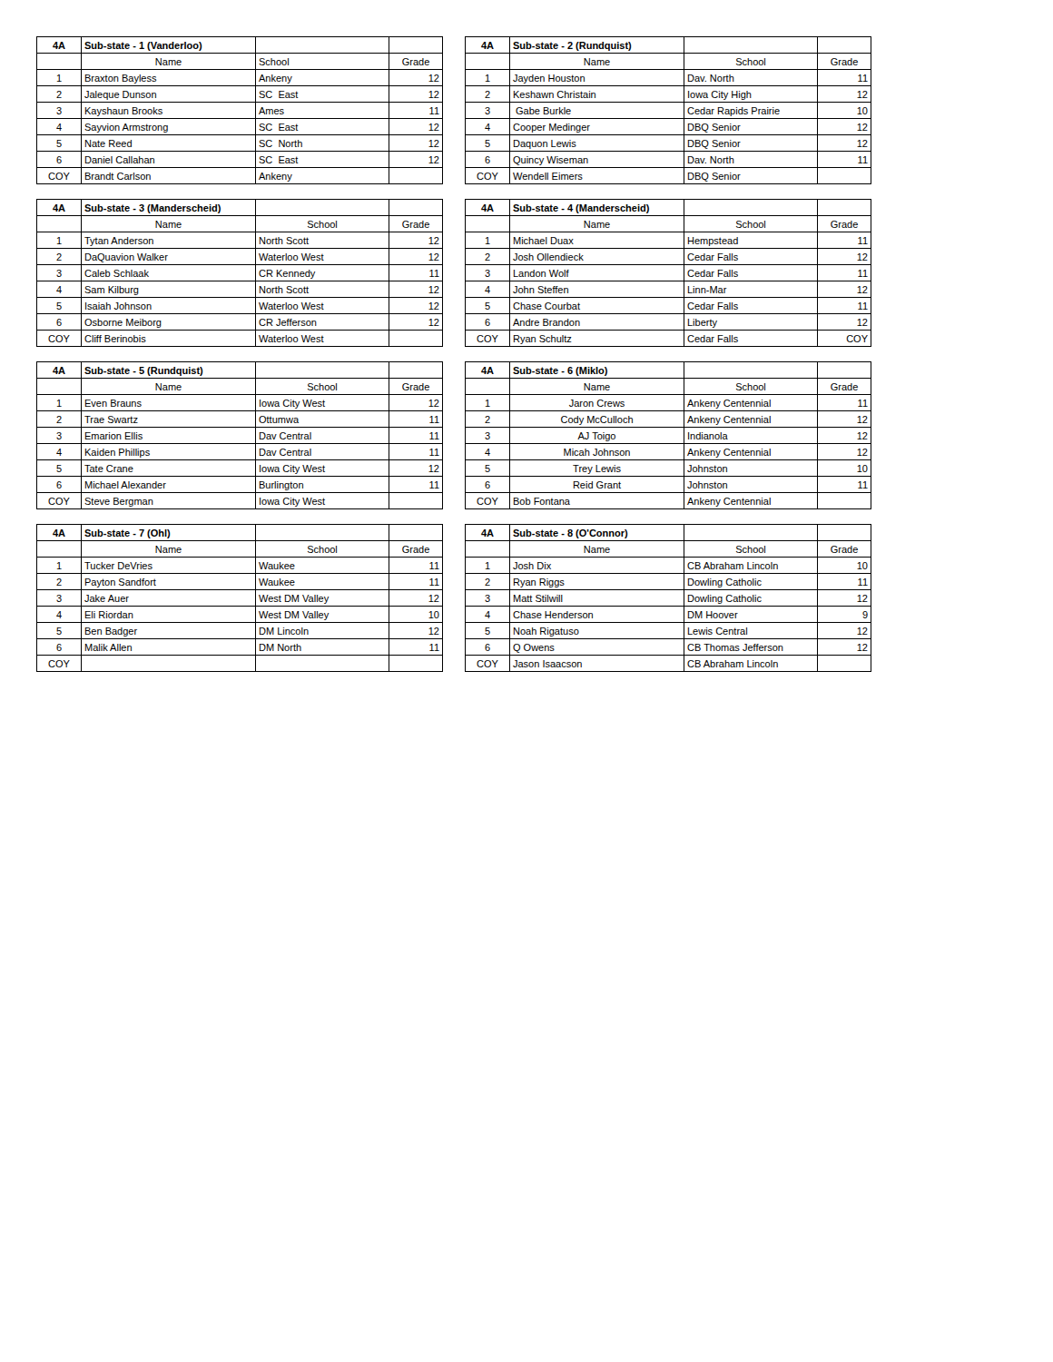| 4A | Sub-state - 1 (Vanderloo) | | | | 4A | Sub-state - 2 (Rundquist) | | |
| | Name | School | Grade | | | Name | School | Grade |
| 1 | Braxton Bayless | Ankeny | 12 | | 1 | Jayden Houston | Dav. North | 11 |
| 2 | Jaleque Dunson | SC East | 12 | | 2 | Keshawn Christain | Iowa City High | 12 |
| 3 | Kayshaun Brooks | Ames | 11 | | 3 | Gabe Burkle | Cedar Rapids Prairie | 10 |
| 4 | Sayvion Armstrong | SC East | 12 | | 4 | Cooper Medinger | DBQ Senior | 12 |
| 5 | Nate Reed | SC North | 12 | | 5 | Daquon Lewis | DBQ Senior | 12 |
| 6 | Daniel Callahan | SC East | 12 | | 6 | Quincy Wiseman | Dav. North | 11 |
| COY | Brandt Carlson | Ankeny | | | COY | Wendell Eimers | DBQ Senior | |
| 4A | Sub-state - 3 (Manderscheid) | | | | 4A | Sub-state - 4 (Manderscheid) | | |
| | Name | School | Grade | | | Name | School | Grade |
| 1 | Tytan Anderson | North Scott | 12 | | 1 | Michael Duax | Hempstead | 11 |
| 2 | DaQuavion Walker | Waterloo West | 12 | | 2 | Josh Ollendieck | Cedar Falls | 12 |
| 3 | Caleb Schlaak | CR Kennedy | 11 | | 3 | Landon Wolf | Cedar Falls | 11 |
| 4 | Sam Kilburg | North Scott | 12 | | 4 | John Steffen | Linn-Mar | 12 |
| 5 | Isaiah Johnson | Waterloo West | 12 | | 5 | Chase Courbat | Cedar Falls | 11 |
| 6 | Osborne Meiborg | CR Jefferson | 12 | | 6 | Andre Brandon | Liberty | 12 |
| COY | Cliff Berinobis | Waterloo West | | | COY | Ryan Schultz | Cedar Falls | COY |
| 4A | Sub-state - 5 (Rundquist) | | | | 4A | Sub-state - 6 (Miklo) | | |
| | Name | School | Grade | | | Name | School | Grade |
| 1 | Even Brauns | Iowa City West | 12 | | 1 | Jaron Crews | Ankeny Centennial | 11 |
| 2 | Trae Swartz | Ottumwa | 11 | | 2 | Cody McCulloch | Ankeny Centennial | 12 |
| 3 | Emarion Ellis | Dav Central | 11 | | 3 | AJ Toigo | Indianola | 12 |
| 4 | Kaiden Phillips | Dav Central | 11 | | 4 | Micah Johnson | Ankeny Centennial | 12 |
| 5 | Tate Crane | Iowa City West | 12 | | 5 | Trey Lewis | Johnston | 10 |
| 6 | Michael Alexander | Burlington | 11 | | 6 | Reid Grant | Johnston | 11 |
| COY | Steve Bergman | Iowa City West | | | COY | Bob Fontana | Ankeny Centennial | |
| 4A | Sub-state - 7 (Ohl) | | | | 4A | Sub-state - 8 (O'Connor) | | |
| | Name | School | Grade | | | Name | School | Grade |
| 1 | Tucker DeVries | Waukee | 11 | | 1 | Josh Dix | CB Abraham Lincoln | 10 |
| 2 | Payton Sandfort | Waukee | 11 | | 2 | Ryan Riggs | Dowling Catholic | 11 |
| 3 | Jake Auer | West DM Valley | 12 | | 3 | Matt Stilwill | Dowling Catholic | 12 |
| 4 | Eli Riordan | West DM Valley | 10 | | 4 | Chase Henderson | DM Hoover | 9 |
| 5 | Ben Badger | DM Lincoln | 12 | | 5 | Noah Rigatuso | Lewis Central | 12 |
| 6 | Malik Allen | DM North | 11 | | 6 | Q Owens | CB Thomas Jefferson | 12 |
| COY | | | | | COY | Jason Isaacson | CB Abraham Lincoln | |